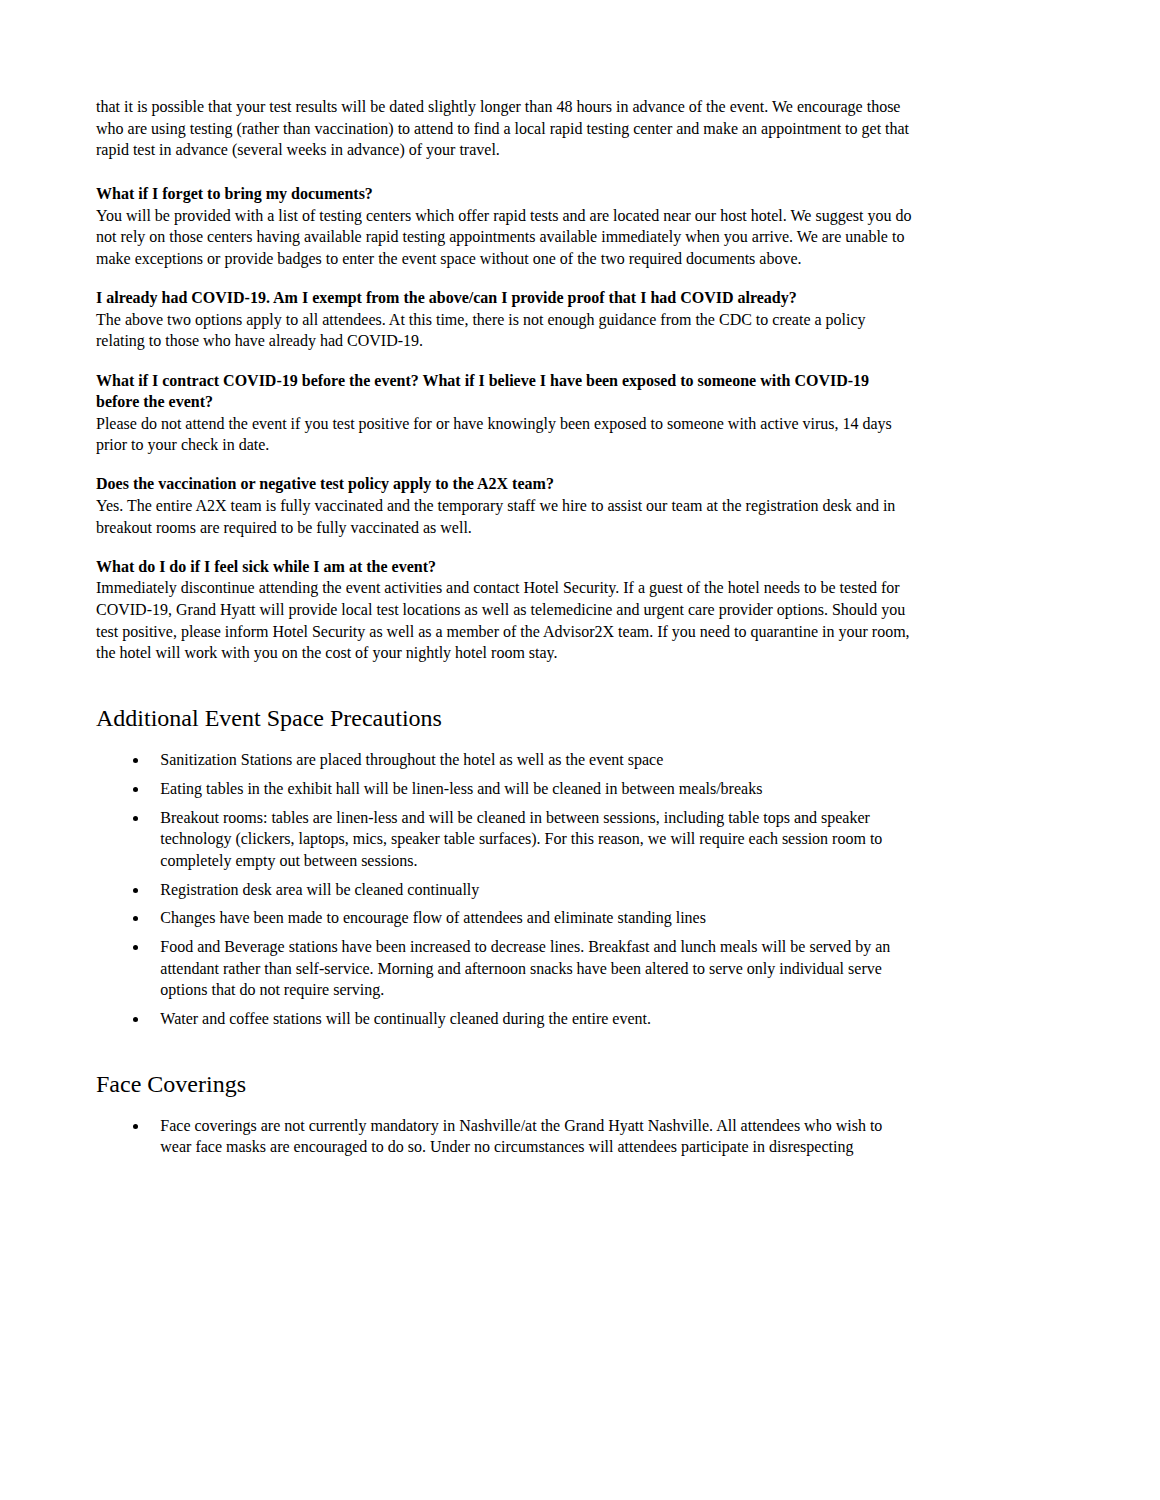that it is possible that your test results will be dated slightly longer than 48 hours in advance of the event. We encourage those who are using testing (rather than vaccination) to attend to find a local rapid testing center and make an appointment to get that rapid test in advance (several weeks in advance) of your travel.
What if I forget to bring my documents?
You will be provided with a list of testing centers which offer rapid tests and are located near our host hotel. We suggest you do not rely on those centers having available rapid testing appointments available immediately when you arrive. We are unable to make exceptions or provide badges to enter the event space without one of the two required documents above.
I already had COVID-19. Am I exempt from the above/can I provide proof that I had COVID already?
The above two options apply to all attendees. At this time, there is not enough guidance from the CDC to create a policy relating to those who have already had COVID-19.
What if I contract COVID-19 before the event? What if I believe I have been exposed to someone with COVID-19 before the event?
Please do not attend the event if you test positive for or have knowingly been exposed to someone with active virus, 14 days prior to your check in date.
Does the vaccination or negative test policy apply to the A2X team?
Yes. The entire A2X team is fully vaccinated and the temporary staff we hire to assist our team at the registration desk and in breakout rooms are required to be fully vaccinated as well.
What do I do if I feel sick while I am at the event?
Immediately discontinue attending the event activities and contact Hotel Security. If a guest of the hotel needs to be tested for COVID-19, Grand Hyatt will provide local test locations as well as telemedicine and urgent care provider options. Should you test positive, please inform Hotel Security as well as a member of the Advisor2X team. If you need to quarantine in your room, the hotel will work with you on the cost of your nightly hotel room stay.
Additional Event Space Precautions
Sanitization Stations are placed throughout the hotel as well as the event space
Eating tables in the exhibit hall will be linen-less and will be cleaned in between meals/breaks
Breakout rooms: tables are linen-less and will be cleaned in between sessions, including table tops and speaker technology (clickers, laptops, mics, speaker table surfaces). For this reason, we will require each session room to completely empty out between sessions.
Registration desk area will be cleaned continually
Changes have been made to encourage flow of attendees and eliminate standing lines
Food and Beverage stations have been increased to decrease lines. Breakfast and lunch meals will be served by an attendant rather than self-service. Morning and afternoon snacks have been altered to serve only individual serve options that do not require serving.
Water and coffee stations will be continually cleaned during the entire event.
Face Coverings
Face coverings are not currently mandatory in Nashville/at the Grand Hyatt Nashville. All attendees who wish to wear face masks are encouraged to do so. Under no circumstances will attendees participate in disrespecting